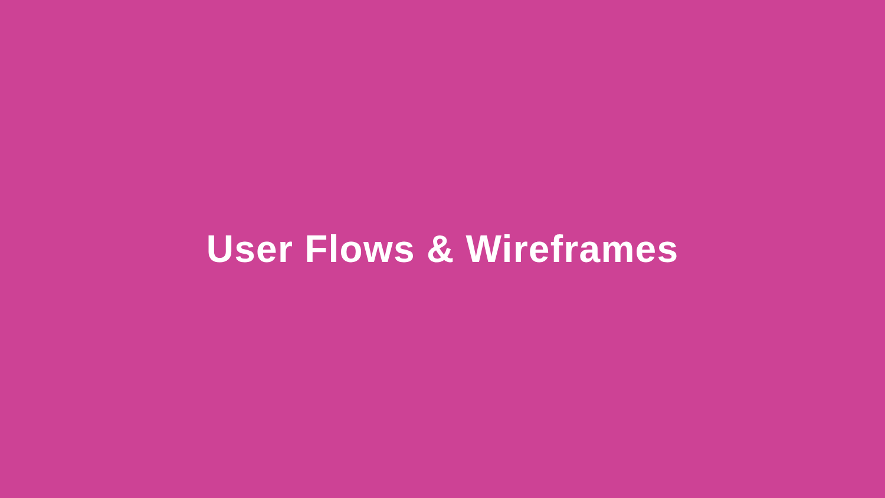User Flows & Wireframes